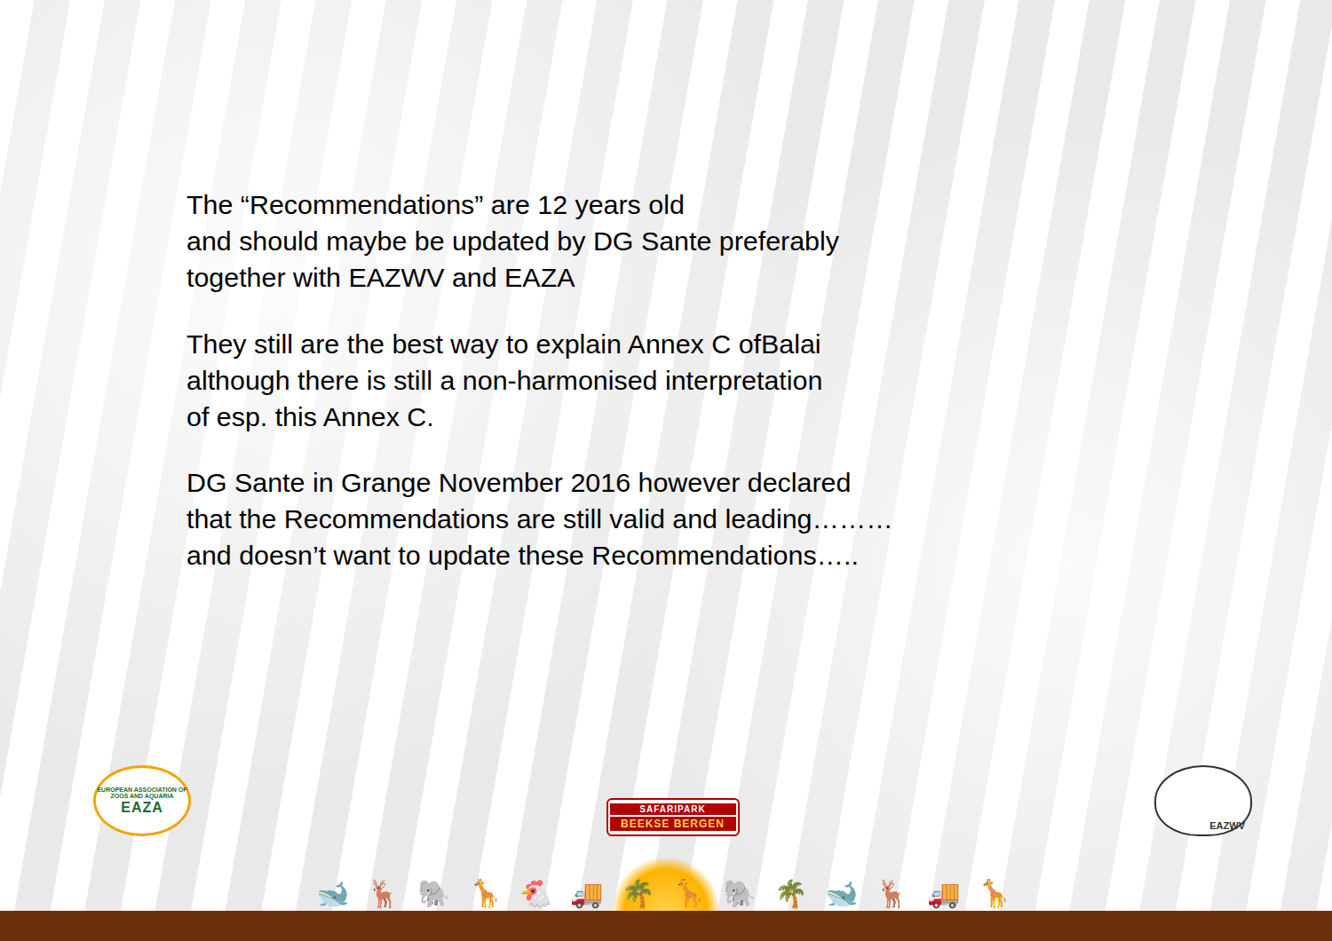The “Recommendations” are 12 years old
and should maybe be updated by DG Sante preferably
together with EAZWV and EAZA
They still are the best way to explain Annex C ofBalai
although there is still a non-harmonised interpretation
of esp. this Annex C.
DG Sante in Grange November 2016 however declared
that the Recommendations are still valid and leading………
and doesn’t want to update these Recommendations…..
EUROPEAN ASSOCIATION OF ZOOS AND AQUARIA
EAZA
SAFARIPARK
BEEKSE BERGEN
EAZWV
🐋 🦌 🐘 🦒 🐔 🚚 🌴 🦒 🐘 🌴 🐋 🦌 🚚 🦒